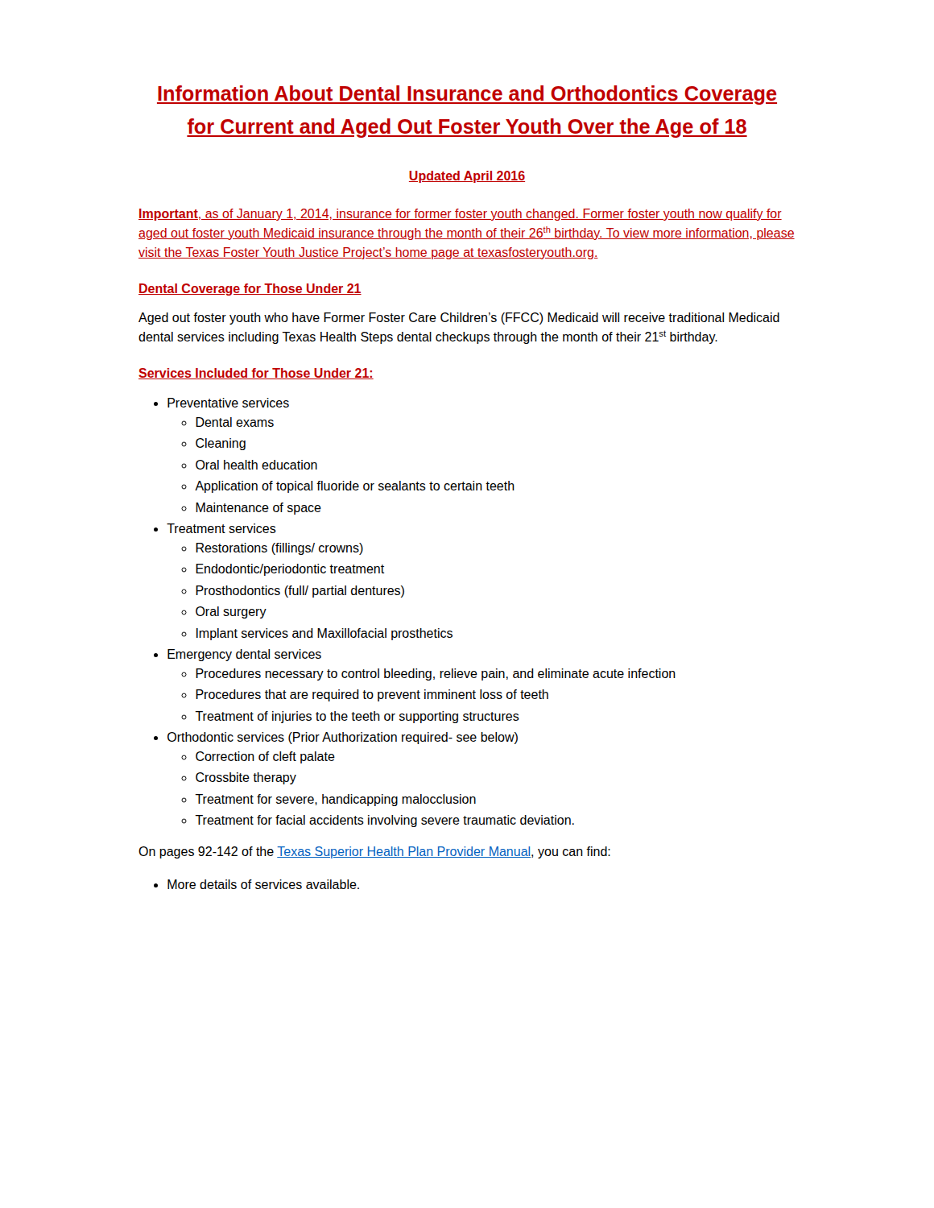Information About Dental Insurance and Orthodontics Coverage
for Current and Aged Out Foster Youth Over the Age of 18
Updated April 2016
Important, as of January 1, 2014, insurance for former foster youth changed. Former foster youth now qualify for aged out foster youth Medicaid insurance through the month of their 26th birthday. To view more information, please visit the Texas Foster Youth Justice Project’s home page at texasfosteryouth.org.
Dental Coverage for Those Under 21
Aged out foster youth who have Former Foster Care Children’s (FFCC) Medicaid will receive traditional Medicaid dental services including Texas Health Steps dental checkups through the month of their 21st birthday.
Services Included for Those Under 21:
Preventative services
Dental exams
Cleaning
Oral health education
Application of topical fluoride or sealants to certain teeth
Maintenance of space
Treatment services
Restorations (fillings/ crowns)
Endodontic/periodontic treatment
Prosthodontics (full/ partial dentures)
Oral surgery
Implant services and Maxillofacial prosthetics
Emergency dental services
Procedures necessary to control bleeding, relieve pain, and eliminate acute infection
Procedures that are required to prevent imminent loss of teeth
Treatment of injuries to the teeth or supporting structures
Orthodontic services (Prior Authorization required- see below)
Correction of cleft palate
Crossbite therapy
Treatment for severe, handicapping malocclusion
Treatment for facial accidents involving severe traumatic deviation.
On pages 92-142 of the Texas Superior Health Plan Provider Manual, you can find:
More details of services available.